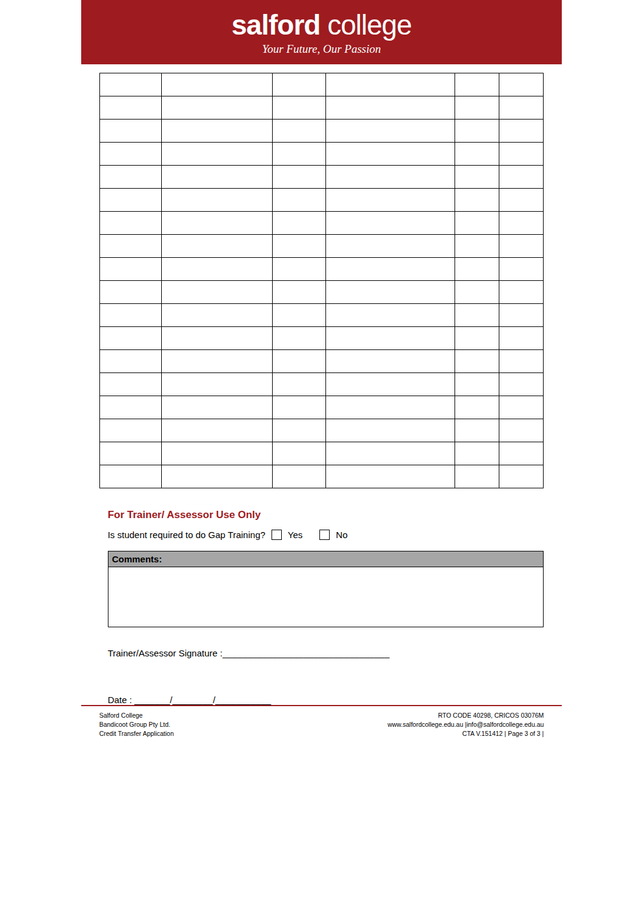salford college
Your Future, Our Passion
For Trainer/ Assessor Use Only
Is student required to do Gap Training? Yes No
Comments:
Trainer/Assessor Signature :_________________________________ Date : _______/________/___________
Salford College
Bandicoot Group Pty Ltd.
Credit Transfer Application
RTO CODE 40298, CRICOS 03076M
www.salfordcollege.edu.au |info@salfordcollege.edu.au
CTA V.151412 | Page 3 of 3 |